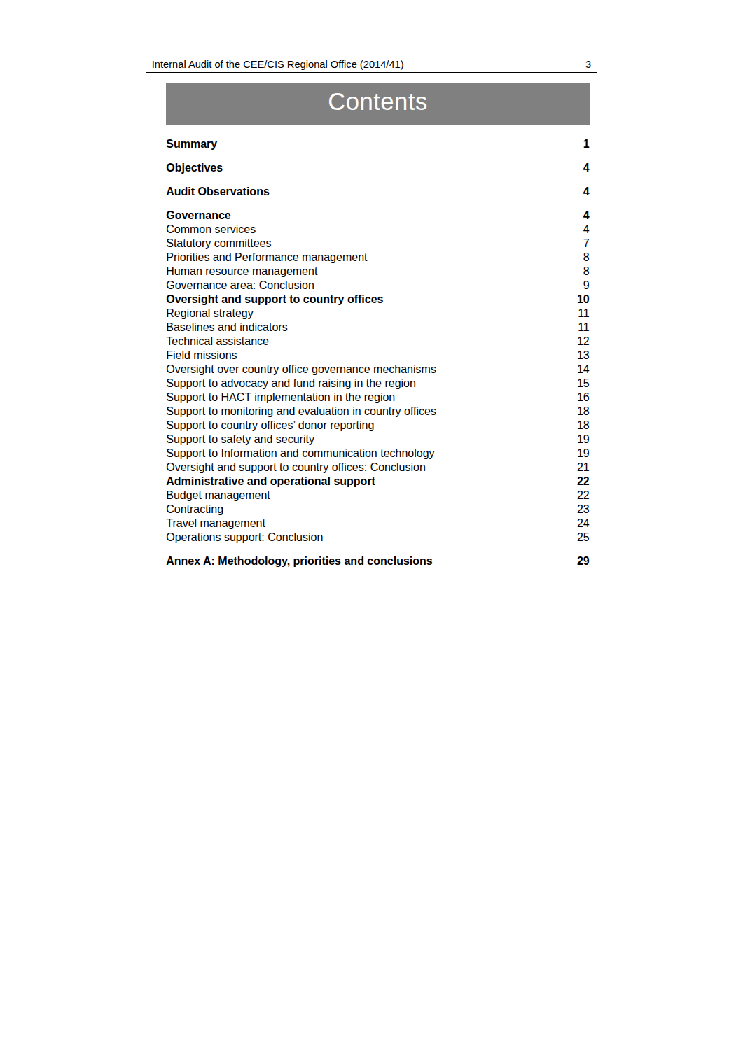Internal Audit of the CEE/CIS Regional Office (2014/41)
3
Contents
| Summary | 1 |
| Objectives | 4 |
| Audit Observations | 4 |
| Governance | 4 |
| Common services | 4 |
| Statutory committees | 7 |
| Priorities and Performance management | 8 |
| Human resource management | 8 |
| Governance area: Conclusion | 9 |
| Oversight and support to country offices | 10 |
| Regional strategy | 11 |
| Baselines and indicators | 11 |
| Technical assistance | 12 |
| Field missions | 13 |
| Oversight over country office governance mechanisms | 14 |
| Support to advocacy and fund raising in the region | 15 |
| Support to HACT implementation in the region | 16 |
| Support to monitoring and evaluation in country offices | 18 |
| Support to country offices’ donor reporting | 18 |
| Support to safety and security | 19 |
| Support to Information and communication technology | 19 |
| Oversight and support to country offices: Conclusion | 21 |
| Administrative and operational support | 22 |
| Budget management | 22 |
| Contracting | 23 |
| Travel management | 24 |
| Operations support: Conclusion | 25 |
| Annex A: Methodology, priorities and conclusions | 29 |